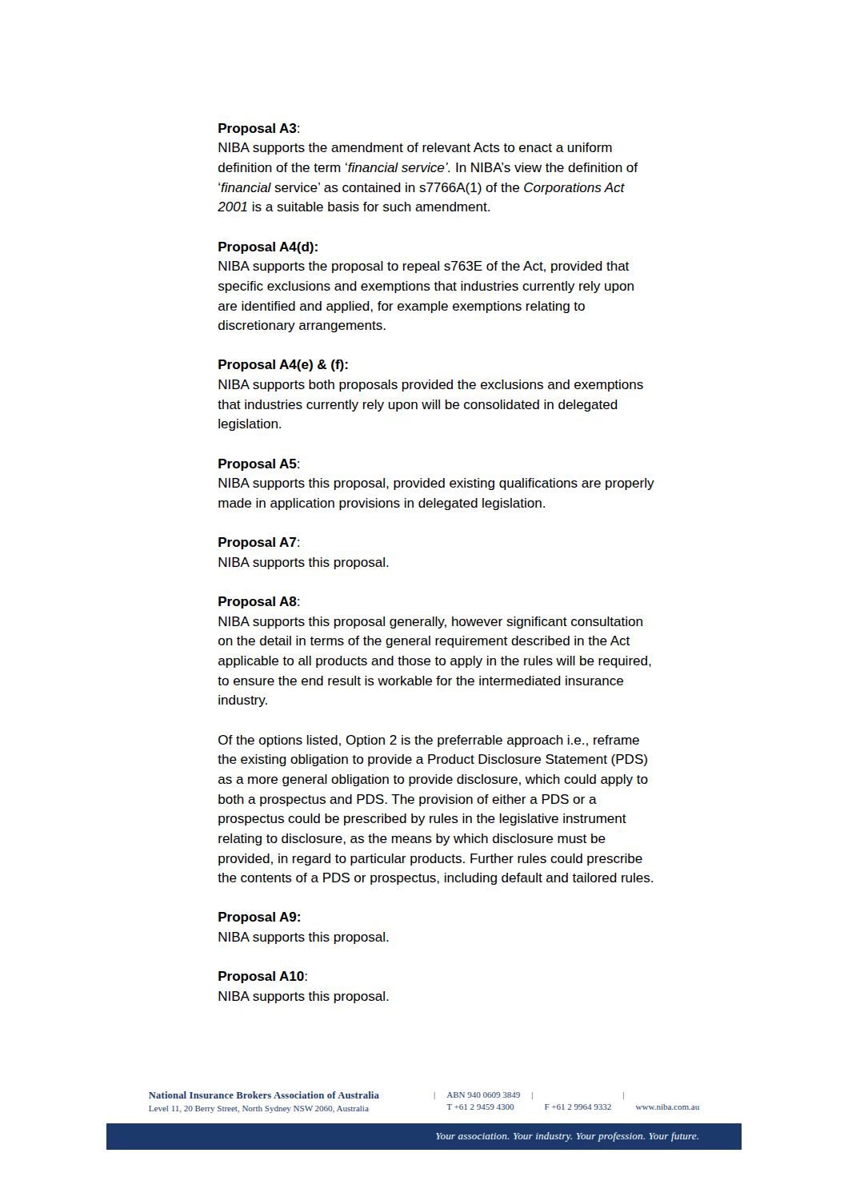Proposal A3:
NIBA supports the amendment of relevant Acts to enact a uniform definition of the term ‘financial service’. In NIBA’s view the definition of ‘financial service’ as contained in s7766A(1) of the Corporations Act 2001 is a suitable basis for such amendment.
Proposal A4(d):
NIBA supports the proposal to repeal s763E of the Act, provided that specific exclusions and exemptions that industries currently rely upon are identified and applied, for example exemptions relating to discretionary arrangements.
Proposal A4(e) & (f):
NIBA supports both proposals provided the exclusions and exemptions that industries currently rely upon will be consolidated in delegated legislation.
Proposal A5:
NIBA supports this proposal, provided existing qualifications are properly made in application provisions in delegated legislation.
Proposal A7:
NIBA supports this proposal.
Proposal A8:
NIBA supports this proposal generally, however significant consultation on the detail in terms of the general requirement described in the Act applicable to all products and those to apply in the rules will be required, to ensure the end result is workable for the intermediated insurance industry.
Of the options listed, Option 2 is the preferrable approach i.e., reframe the existing obligation to provide a Product Disclosure Statement (PDS) as a more general obligation to provide disclosure, which could apply to both a prospectus and PDS. The provision of either a PDS or a prospectus could be prescribed by rules in the legislative instrument relating to disclosure, as the means by which disclosure must be provided, in regard to particular products. Further rules could prescribe the contents of a PDS or prospectus, including default and tailored rules.
Proposal A9:
NIBA supports this proposal.
Proposal A10:
NIBA supports this proposal.
National Insurance Brokers Association of Australia
Level 11, 20 Berry Street, North Sydney NSW 2060, Australia
|
ABN 940 0609 3849 T +61 2 9459 4300
|
F +61 2 9964 9332
|
www.niba.com.au
Your association. Your industry. Your profession. Your future.